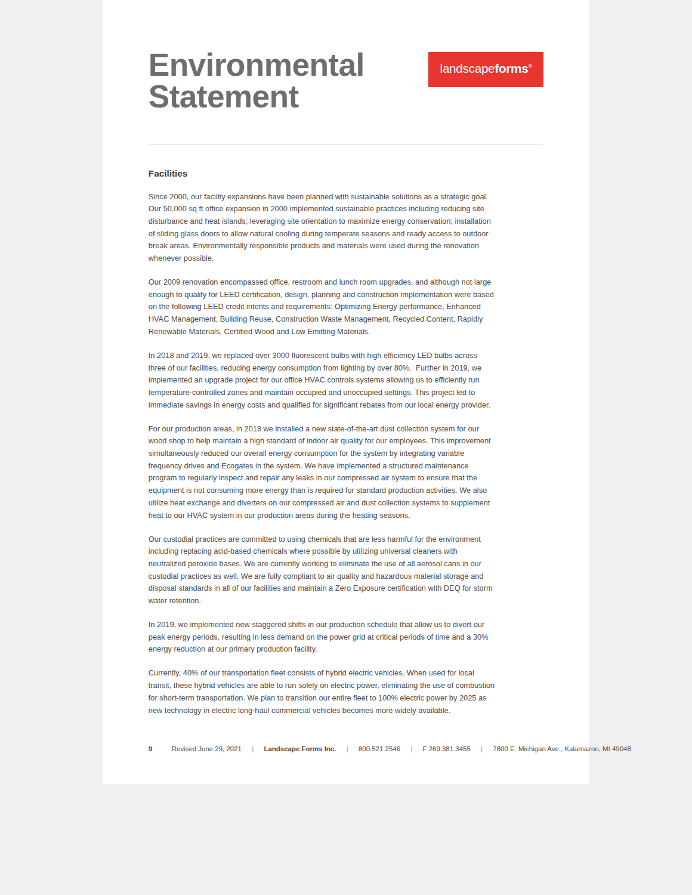Environmental Statement
landscapeforms®
Facilities
Since 2000, our facility expansions have been planned with sustainable solutions as a strategic goal. Our 50,000 sq ft office expansion in 2000 implemented sustainable practices including reducing site disturbance and heat islands; leveraging site orientation to maximize energy conservation; installation of sliding glass doors to allow natural cooling during temperate seasons and ready access to outdoor break areas. Environmentally responsible products and materials were used during the renovation whenever possible.
Our 2009 renovation encompassed office, restroom and lunch room upgrades, and although not large enough to qualify for LEED certification, design, planning and construction implementation were based on the following LEED credit intents and requirements: Optimizing Energy performance, Enhanced HVAC Management, Building Reuse, Construction Waste Management, Recycled Content, Rapidly Renewable Materials, Certified Wood and Low Emitting Materials.
In 2018 and 2019, we replaced over 3000 fluorescent bulbs with high efficiency LED bulbs across three of our facilities, reducing energy consumption from lighting by over 80%. Further in 2019, we implemented an upgrade project for our office HVAC controls systems allowing us to efficiently run temperature-controlled zones and maintain occupied and unoccupied settings. This project led to immediate savings in energy costs and qualified for significant rebates from our local energy provider.
For our production areas, in 2018 we installed a new state-of-the-art dust collection system for our wood shop to help maintain a high standard of indoor air quality for our employees. This improvement simultaneously reduced our overall energy consumption for the system by integrating variable frequency drives and Ecogates in the system. We have implemented a structured maintenance program to regularly inspect and repair any leaks in our compressed air system to ensure that the equipment is not consuming more energy than is required for standard production activities. We also utilize heat exchange and diverters on our compressed air and dust collection systems to supplement heat to our HVAC system in our production areas during the heating seasons.
Our custodial practices are committed to using chemicals that are less harmful for the environment including replacing acid-based chemicals where possible by utilizing universal cleaners with neutralized peroxide bases. We are currently working to eliminate the use of all aerosol cans in our custodial practices as well. We are fully compliant to air quality and hazardous material storage and disposal standards in all of our facilities and maintain a Zero Exposure certification with DEQ for storm water retention.
In 2019, we implemented new staggered shifts in our production schedule that allow us to divert our peak energy periods, resulting in less demand on the power grid at critical periods of time and a 30% energy reduction at our primary production facility.
Currently, 40% of our transportation fleet consists of hybrid electric vehicles. When used for local transit, these hybrid vehicles are able to run solely on electric power, eliminating the use of combustion for short-term transportation. We plan to transition our entire fleet to 100% electric power by 2025 as new technology in electric long-haul commercial vehicles becomes more widely available.
9 Revised June 29, 2021 | Landscape Forms Inc. | 800.521.2546 | F 269.381.3455 | 7800 E. Michigan Ave., Kalamazoo, MI 49048